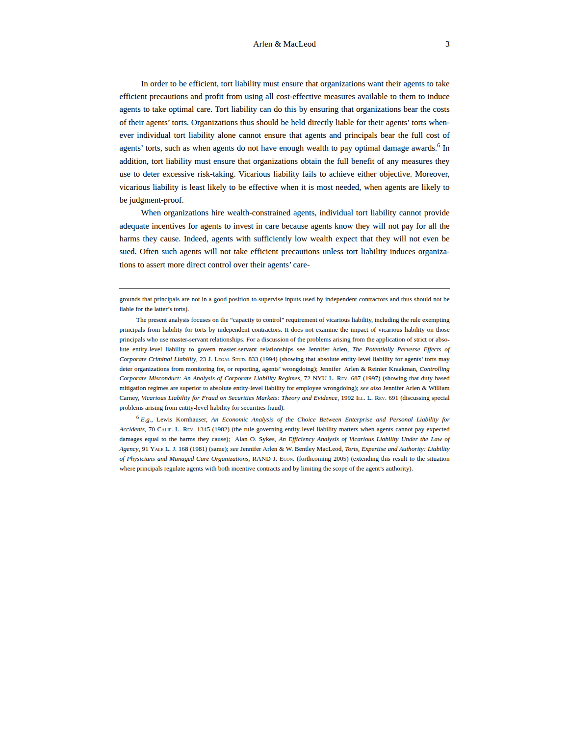Arlen & MacLeod 3
In order to be efficient, tort liability must ensure that organizations want their agents to take efficient precautions and profit from using all cost-effective measures available to them to induce agents to take optimal care. Tort liability can do this by ensuring that organizations bear the costs of their agents’ torts. Organizations thus should be held directly liable for their agents’ torts whenever individual tort liability alone cannot ensure that agents and principals bear the full cost of agents’ torts, such as when agents do not have enough wealth to pay optimal damage awards.6 In addition, tort liability must ensure that organizations obtain the full benefit of any measures they use to deter excessive risk-taking. Vicarious liability fails to achieve either objective. Moreover, vicarious liability is least likely to be effective when it is most needed, when agents are likely to be judgment-proof.
When organizations hire wealth-constrained agents, individual tort liability cannot provide adequate incentives for agents to invest in care because agents know they will not pay for all the harms they cause. Indeed, agents with sufficiently low wealth expect that they will not even be sued. Often such agents will not take efficient precautions unless tort liability induces organizations to assert more direct control over their agents’ care-
grounds that principals are not in a good position to supervise inputs used by independent contractors and thus should not be liable for the latter’s torts).
The present analysis focuses on the “capacity to control” requirement of vicarious liability, including the rule exempting principals from liability for torts by independent contractors. It does not examine the impact of vicarious liability on those principals who use master-servant relationships. For a discussion of the problems arising from the application of strict or absolute entity-level liability to govern master-servant relationships see Jennifer Arlen, The Potentially Perverse Effects of Corporate Criminal Liability, 23 J. Legal Stud. 833 (1994) (showing that absolute entity-level liability for agents’ torts may deter organizations from monitoring for, or reporting, agents’ wrongdoing); Jennifer Arlen & Reinier Kraakman, Controlling Corporate Misconduct: An Analysis of Corporate Liability Regimes, 72 NYU L. Rev. 687 (1997) (showing that duty-based mitigation regimes are superior to absolute entity-level liability for employee wrongdoing); see also Jennifer Arlen & William Carney, Vicarious Liability for Fraud on Securities Markets: Theory and Evidence, 1992 Ill. L. Rev. 691 (discussing special problems arising from entity-level liability for securities fraud).
6 E.g., Lewis Kornhauser, An Economic Analysis of the Choice Between Enterprise and Personal Liability for Accidents, 70 Calif. L. Rev. 1345 (1982) (the rule governing entity-level liability matters when agents cannot pay expected damages equal to the harms they cause); Alan O. Sykes, An Efficiency Analysis of Vicarious Liability Under the Law of Agency, 91 Yale L. J. 168 (1981) (same); see Jennifer Arlen & W. Bentley MacLeod, Torts, Expertise and Authority: Liability of Physicians and Managed Care Organizations, RAND J. Econ. (forthcoming 2005) (extending this result to the situation where principals regulate agents with both incentive contracts and by limiting the scope of the agent’s authority).